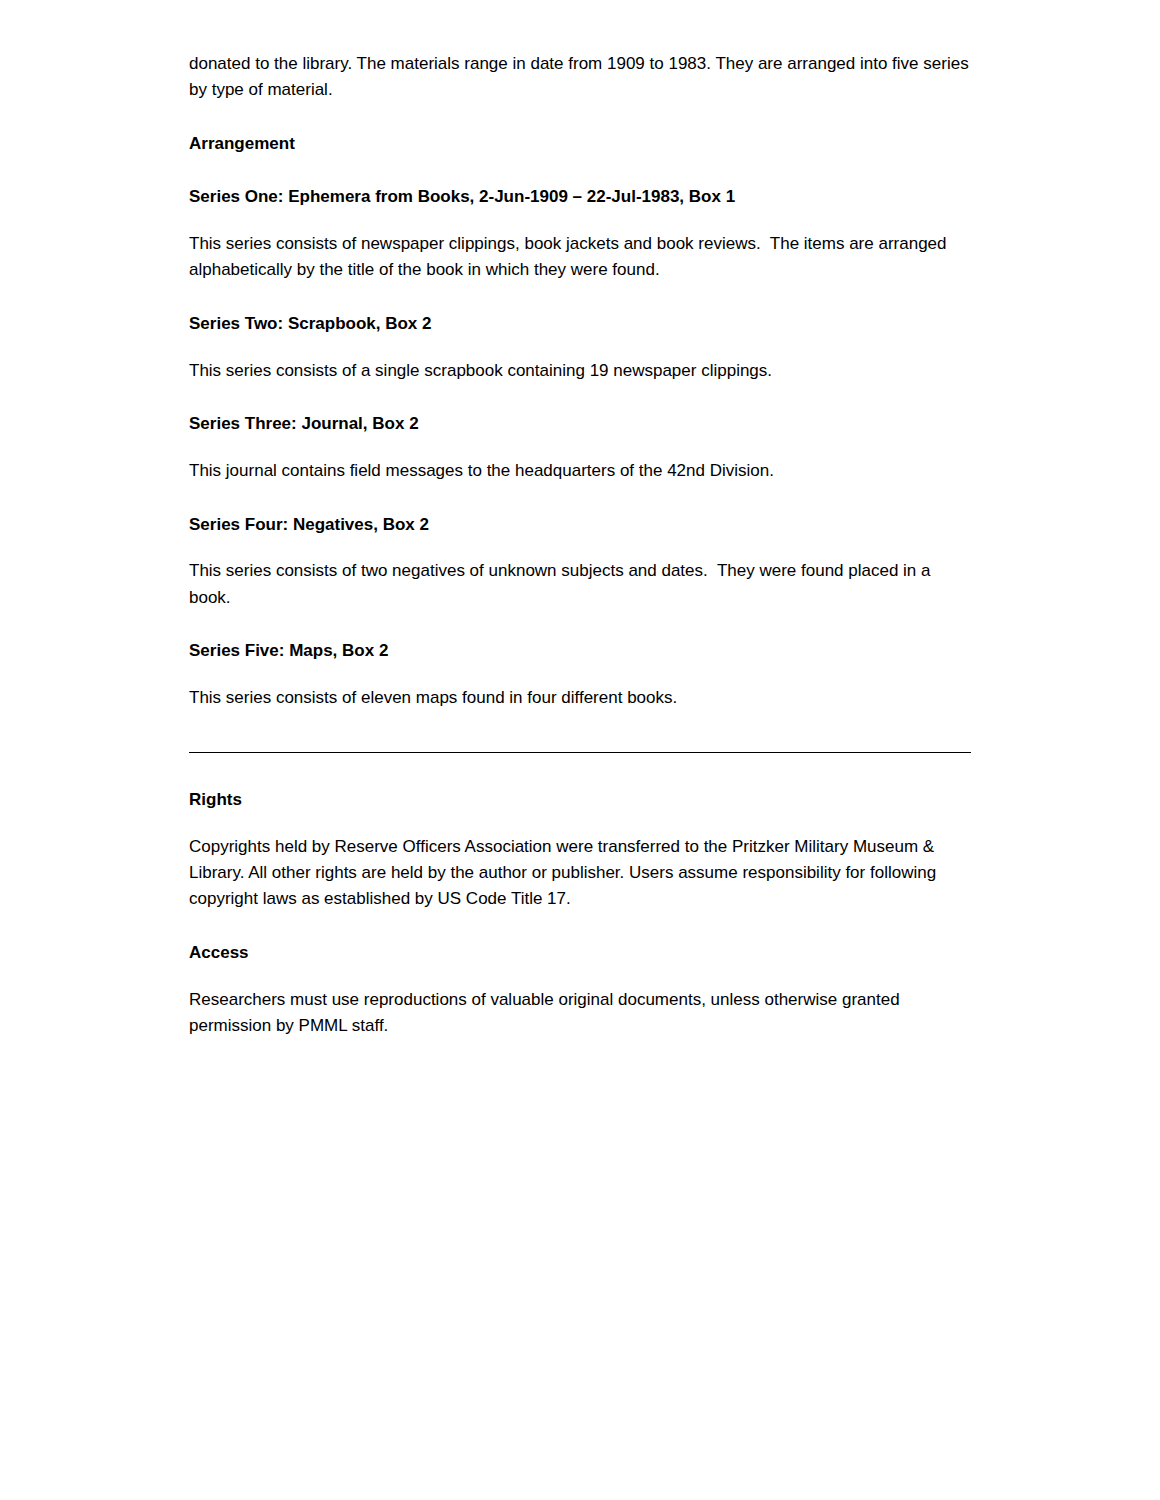donated to the library. The materials range in date from 1909 to 1983. They are arranged into five series by type of material.
Arrangement
Series One: Ephemera from Books, 2-Jun-1909 – 22-Jul-1983, Box 1
This series consists of newspaper clippings, book jackets and book reviews. The items are arranged alphabetically by the title of the book in which they were found.
Series Two: Scrapbook, Box 2
This series consists of a single scrapbook containing 19 newspaper clippings.
Series Three: Journal, Box 2
This journal contains field messages to the headquarters of the 42nd Division.
Series Four: Negatives, Box 2
This series consists of two negatives of unknown subjects and dates. They were found placed in a book.
Series Five: Maps, Box 2
This series consists of eleven maps found in four different books.
Rights
Copyrights held by Reserve Officers Association were transferred to the Pritzker Military Museum & Library. All other rights are held by the author or publisher. Users assume responsibility for following copyright laws as established by US Code Title 17.
Access
Researchers must use reproductions of valuable original documents, unless otherwise granted permission by PMML staff.